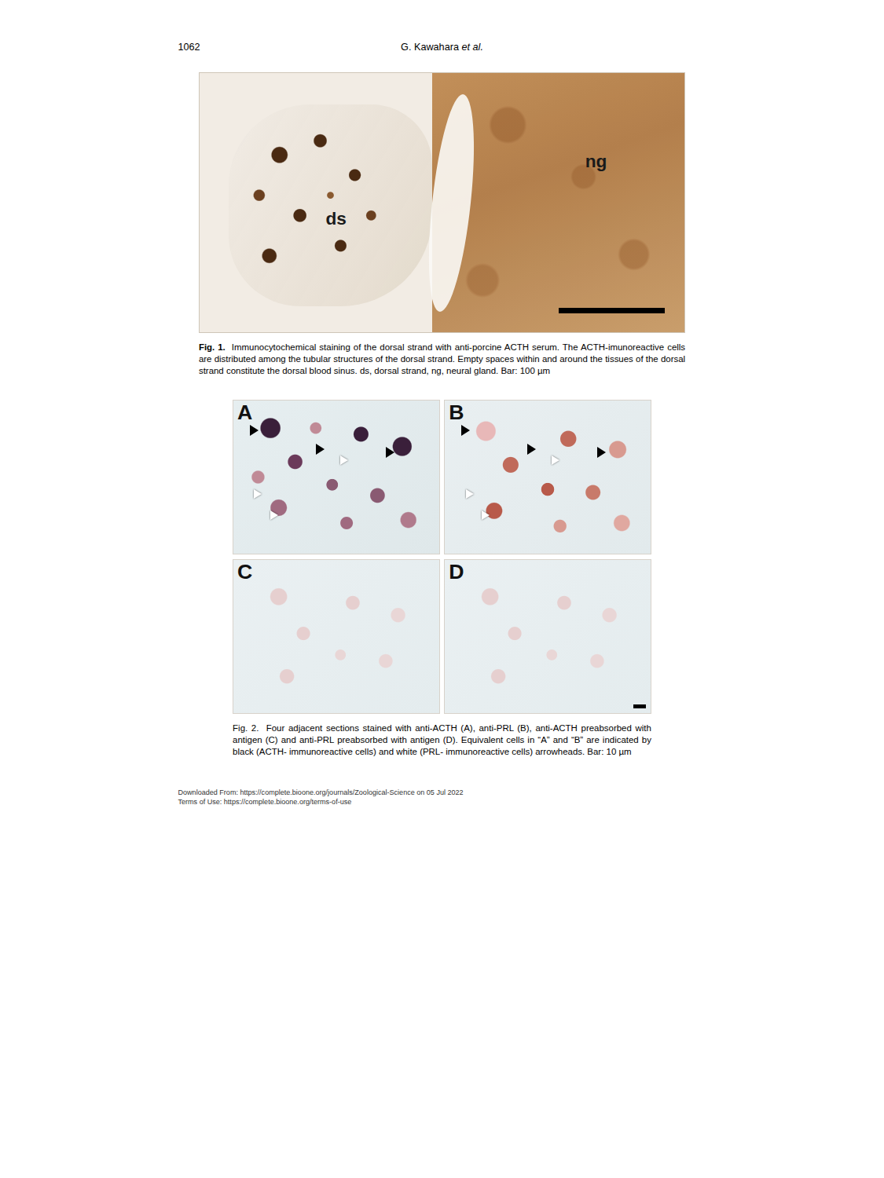1062
G. Kawahara et al.
ng ds
Fig. 1. Immunocytochemical staining of the dorsal strand with anti-porcine ACTH serum. The ACTH-imunoreactive cells are distributed among the tubular structures of the dorsal strand. Empty spaces within and around the tissues of the dorsal strand constitute the dorsal blood sinus. ds, dorsal strand, ng, neural gland. Bar: 100 µm
A
B
C
D
Fig. 2. Four adjacent sections stained with anti-ACTH (A), anti-PRL (B), anti-ACTH preabsorbed with antigen (C) and anti-PRL preabsorbed with antigen (D). Equivalent cells in “A” and “B” are indicated by black (ACTH- immunoreactive cells) and white (PRL- immunoreactive cells) arrowheads. Bar: 10 µm
Downloaded From: https://complete.bioone.org/journals/Zoological-Science on 05 Jul 2022
Terms of Use: https://complete.bioone.org/terms-of-use